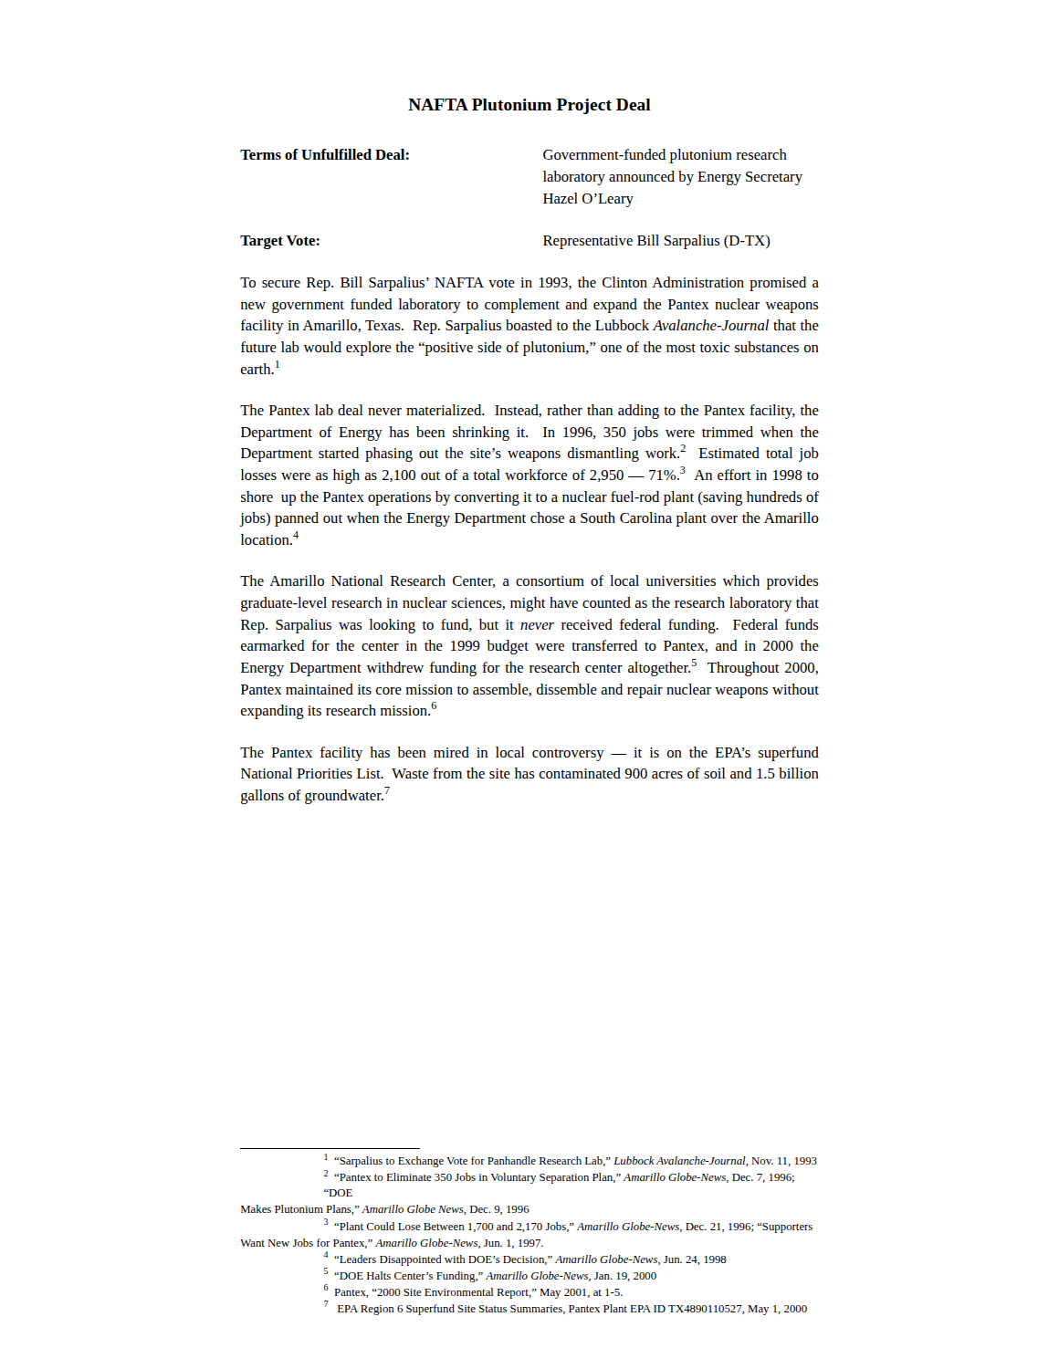NAFTA Plutonium Project Deal
Terms of Unfulfilled Deal:
Government-funded plutonium research laboratory announced by Energy Secretary Hazel O’Leary
Target Vote:
Representative Bill Sarpalius (D-TX)
To secure Rep. Bill Sarpalius’ NAFTA vote in 1993, the Clinton Administration promised a new government funded laboratory to complement and expand the Pantex nuclear weapons facility in Amarillo, Texas. Rep. Sarpalius boasted to the Lubbock Avalanche-Journal that the future lab would explore the “positive side of plutonium,” one of the most toxic substances on earth.1
The Pantex lab deal never materialized. Instead, rather than adding to the Pantex facility, the Department of Energy has been shrinking it. In 1996, 350 jobs were trimmed when the Department started phasing out the site’s weapons dismantling work.2 Estimated total job losses were as high as 2,100 out of a total workforce of 2,950 — 71%.3 An effort in 1998 to shore up the Pantex operations by converting it to a nuclear fuel-rod plant (saving hundreds of jobs) panned out when the Energy Department chose a South Carolina plant over the Amarillo location.4
The Amarillo National Research Center, a consortium of local universities which provides graduate-level research in nuclear sciences, might have counted as the research laboratory that Rep. Sarpalius was looking to fund, but it never received federal funding. Federal funds earmarked for the center in the 1999 budget were transferred to Pantex, and in 2000 the Energy Department withdrew funding for the research center altogether.5 Throughout 2000, Pantex maintained its core mission to assemble, dissemble and repair nuclear weapons without expanding its research mission.6
The Pantex facility has been mired in local controversy — it is on the EPA’s superfund National Priorities List. Waste from the site has contaminated 900 acres of soil and 1.5 billion gallons of groundwater.7
1 “Sarpalius to Exchange Vote for Panhandle Research Lab,” Lubbock Avalanche-Journal, Nov. 11, 1993
2 “Pantex to Eliminate 350 Jobs in Voluntary Separation Plan,” Amarillo Globe-News, Dec. 7, 1996; “DOE
Makes Plutonium Plans,” Amarillo Globe News, Dec. 9, 1996
3 “Plant Could Lose Between 1,700 and 2,170 Jobs,” Amarillo Globe-News, Dec. 21, 1996; “Supporters
Want New Jobs for Pantex,” Amarillo Globe-News, Jun. 1, 1997.
4 “Leaders Disappointed with DOE’s Decision,” Amarillo Globe-News, Jun. 24, 1998
5 “DOE Halts Center’s Funding,” Amarillo Globe-News, Jan. 19, 2000
6 Pantex, “2000 Site Environmental Report,” May 2001, at 1-5.
7 EPA Region 6 Superfund Site Status Summaries, Pantex Plant EPA ID TX4890110527, May 1, 2000